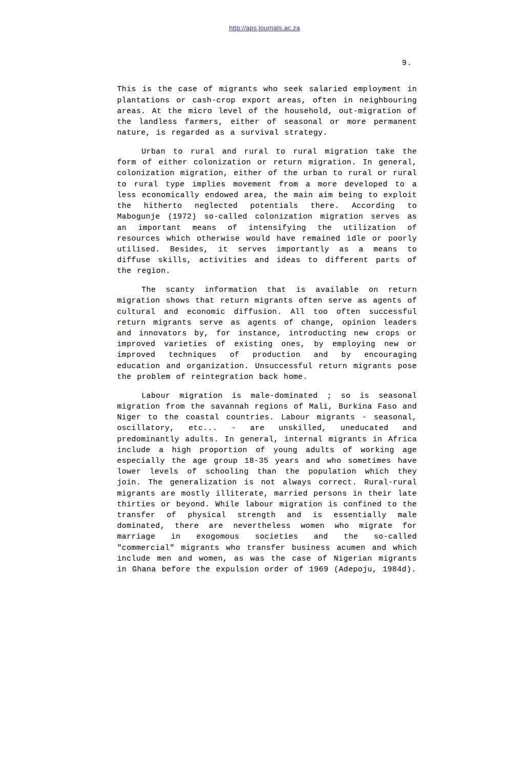http://aps.journals.ac.za
9.
This is the case of migrants who seek salaried employment in plantations or cash-crop export areas, often in neighbouring areas. At the micro level of the household, out-migration of the landless farmers, either of seasonal or more permanent nature, is regarded as a survival strategy.
Urban to rural and rural to rural migration take the form of either colonization or return migration. In general, colonization migration, either of the urban to rural or rural to rural type implies movement from a more developed to a less economically endowed area, the main aim being to exploit the hitherto neglected potentials there. According to Mabogunje (1972) so-called colonization migration serves as an important means of intensifying the utilization of resources which otherwise would have remained idle or poorly utilised. Besides, it serves importantly as a means to diffuse skills, activities and ideas to different parts of the region.
The scanty information that is available on return migration shows that return migrants often serve as agents of cultural and economic diffusion. All too often successful return migrants serve as agents of change, opinion leaders and innovators by, for instance, introducting new crops or improved varieties of existing ones, by employing new or improved techniques of production and by encouraging education and organization. Unsuccessful return migrants pose the problem of reintegration back home.
Labour migration is male-dominated ; so is seasonal migration from the savannah regions of Mali, Burkina Faso and Niger to the coastal countries. Labour migrants - seasonal, oscillatory, etc... - are unskilled, uneducated and predominantly adults. In general, internal migrants in Africa include a high proportion of young adults of working age especially the age group 18-35 years and who sometimes have lower levels of schooling than the population which they join. The generalization is not always correct. Rural-rural migrants are mostly illiterate, married persons in their late thirties or beyond. While labour migration is confined to the transfer of physical strength and is essentially male dominated, there are nevertheless women who migrate for marriage in exogomous societies and the so-called "commercial" migrants who transfer business acumen and which include men and women, as was the case of Nigerian migrants in Ghana before the expulsion order of 1969 (Adepoju, 1984d).